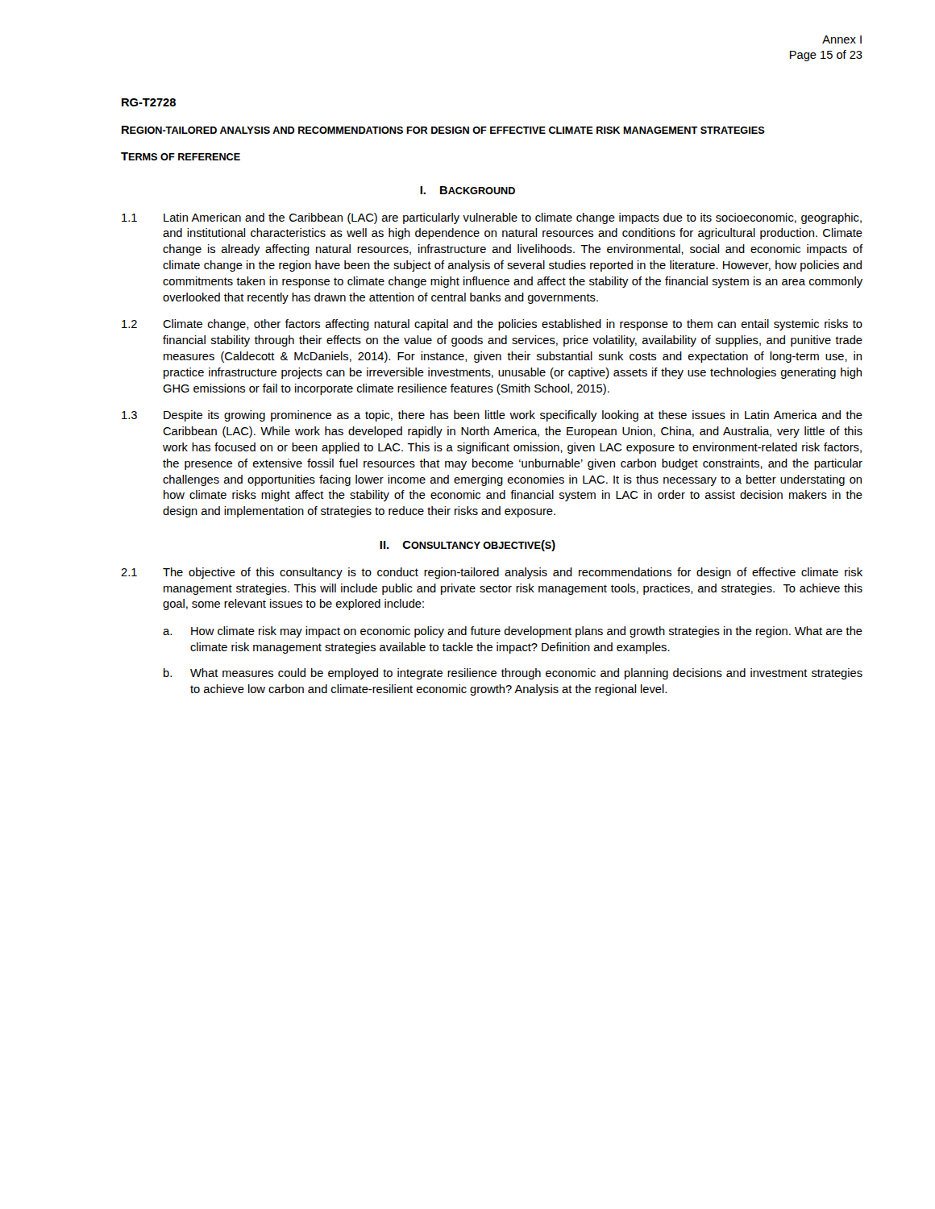Annex I
Page 15 of 23
RG-T2728
REGION-TAILORED ANALYSIS AND RECOMMENDATIONS FOR DESIGN OF EFFECTIVE CLIMATE RISK MANAGEMENT STRATEGIES
TERMS OF REFERENCE
I. BACKGROUND
1.1
Latin American and the Caribbean (LAC) are particularly vulnerable to climate change impacts due to its socioeconomic, geographic, and institutional characteristics as well as high dependence on natural resources and conditions for agricultural production. Climate change is already affecting natural resources, infrastructure and livelihoods. The environmental, social and economic impacts of climate change in the region have been the subject of analysis of several studies reported in the literature. However, how policies and commitments taken in response to climate change might influence and affect the stability of the financial system is an area commonly overlooked that recently has drawn the attention of central banks and governments.
1.2
Climate change, other factors affecting natural capital and the policies established in response to them can entail systemic risks to financial stability through their effects on the value of goods and services, price volatility, availability of supplies, and punitive trade measures (Caldecott & McDaniels, 2014). For instance, given their substantial sunk costs and expectation of long-term use, in practice infrastructure projects can be irreversible investments, unusable (or captive) assets if they use technologies generating high GHG emissions or fail to incorporate climate resilience features (Smith School, 2015).
1.3
Despite its growing prominence as a topic, there has been little work specifically looking at these issues in Latin America and the Caribbean (LAC). While work has developed rapidly in North America, the European Union, China, and Australia, very little of this work has focused on or been applied to LAC. This is a significant omission, given LAC exposure to environment-related risk factors, the presence of extensive fossil fuel resources that may become ‘unburnable’ given carbon budget constraints, and the particular challenges and opportunities facing lower income and emerging economies in LAC. It is thus necessary to a better understating on how climate risks might affect the stability of the economic and financial system in LAC in order to assist decision makers in the design and implementation of strategies to reduce their risks and exposure.
II. CONSULTANCY OBJECTIVE(S)
2.1
The objective of this consultancy is to conduct region-tailored analysis and recommendations for design of effective climate risk management strategies. This will include public and private sector risk management tools, practices, and strategies. To achieve this goal, some relevant issues to be explored include:
a.
How climate risk may impact on economic policy and future development plans and growth strategies in the region. What are the climate risk management strategies available to tackle the impact? Definition and examples.
b.
What measures could be employed to integrate resilience through economic and planning decisions and investment strategies to achieve low carbon and climate-resilient economic growth? Analysis at the regional level.